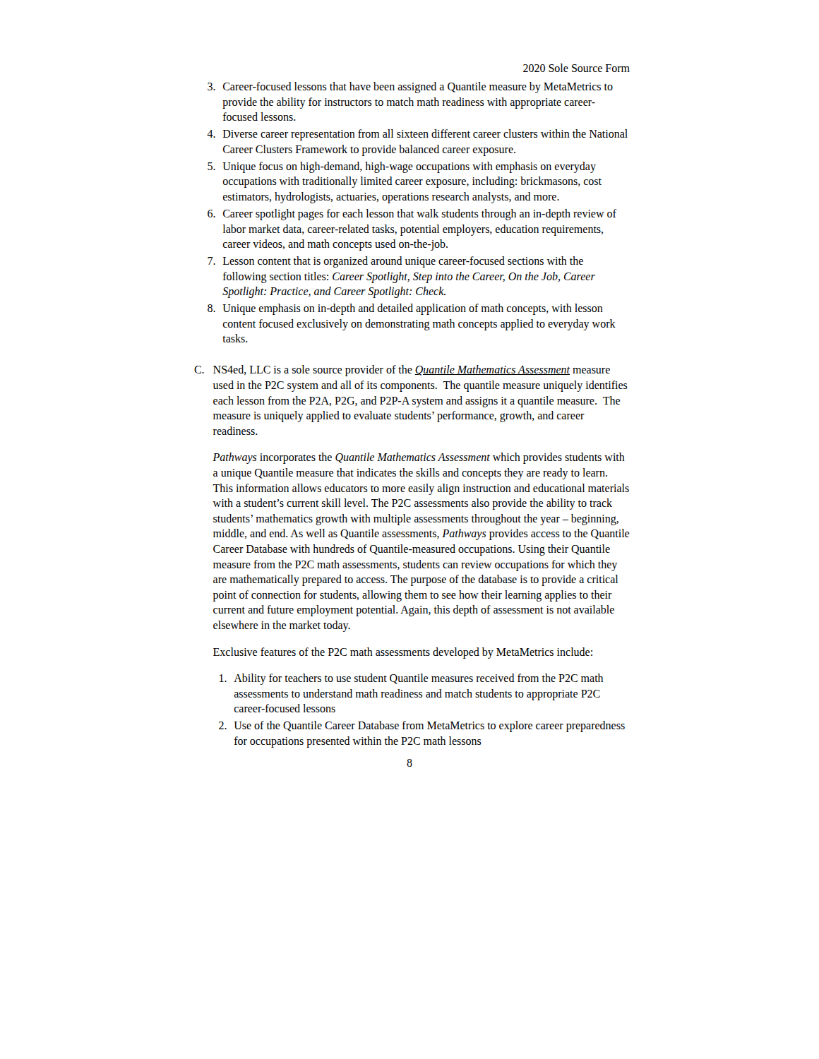2020 Sole Source Form
Career-focused lessons that have been assigned a Quantile measure by MetaMetrics to provide the ability for instructors to match math readiness with appropriate career-focused lessons.
Diverse career representation from all sixteen different career clusters within the National Career Clusters Framework to provide balanced career exposure.
Unique focus on high-demand, high-wage occupations with emphasis on everyday occupations with traditionally limited career exposure, including: brickmasons, cost estimators, hydrologists, actuaries, operations research analysts, and more.
Career spotlight pages for each lesson that walk students through an in-depth review of labor market data, career-related tasks, potential employers, education requirements, career videos, and math concepts used on-the-job.
Lesson content that is organized around unique career-focused sections with the following section titles: Career Spotlight, Step into the Career, On the Job, Career Spotlight: Practice, and Career Spotlight: Check.
Unique emphasis on in-depth and detailed application of math concepts, with lesson content focused exclusively on demonstrating math concepts applied to everyday work tasks.
NS4ed, LLC is a sole source provider of the Quantile Mathematics Assessment measure used in the P2C system and all of its components. The quantile measure uniquely identifies each lesson from the P2A, P2G, and P2P-A system and assigns it a quantile measure. The measure is uniquely applied to evaluate students’ performance, growth, and career readiness.
Pathways incorporates the Quantile Mathematics Assessment which provides students with a unique Quantile measure that indicates the skills and concepts they are ready to learn. This information allows educators to more easily align instruction and educational materials with a student’s current skill level. The P2C assessments also provide the ability to track students’ mathematics growth with multiple assessments throughout the year – beginning, middle, and end. As well as Quantile assessments, Pathways provides access to the Quantile Career Database with hundreds of Quantile-measured occupations. Using their Quantile measure from the P2C math assessments, students can review occupations for which they are mathematically prepared to access. The purpose of the database is to provide a critical point of connection for students, allowing them to see how their learning applies to their current and future employment potential. Again, this depth of assessment is not available elsewhere in the market today.
Exclusive features of the P2C math assessments developed by MetaMetrics include:
Ability for teachers to use student Quantile measures received from the P2C math assessments to understand math readiness and match students to appropriate P2C career-focused lessons
Use of the Quantile Career Database from MetaMetrics to explore career preparedness for occupations presented within the P2C math lessons
8